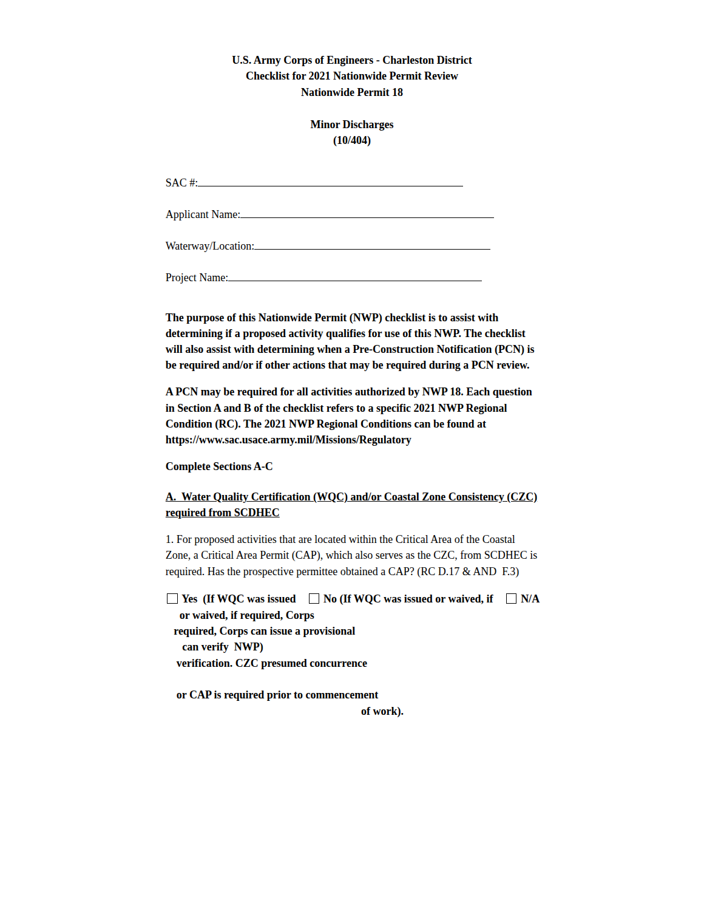U.S. Army Corps of Engineers - Charleston District
Checklist for 2021 Nationwide Permit Review
Nationwide Permit 18
Minor Discharges
(10/404)
SAC #:
Applicant Name:
Waterway/Location:
Project Name:
The purpose of this Nationwide Permit (NWP) checklist is to assist with determining if a proposed activity qualifies for use of this NWP. The checklist will also assist with determining when a Pre-Construction Notification (PCN) is be required and/or if other actions that may be required during a PCN review.
A PCN may be required for all activities authorized by NWP 18. Each question in Section A and B of the checklist refers to a specific 2021 NWP Regional Condition (RC). The 2021 NWP Regional Conditions can be found at https://www.sac.usace.army.mil/Missions/Regulatory
Complete Sections A-C
A. Water Quality Certification (WQC) and/or Coastal Zone Consistency (CZC) required from SCDHEC
1. For proposed activities that are located within the Critical Area of the Coastal Zone, a Critical Area Permit (CAP), which also serves as the CZC, from SCDHEC is required. Has the prospective permittee obtained a CAP? (RC D.17 & AND F.3)
Yes (If WQC was issued No (If WQC was issued or waived, if N/A
or waived, if required, Corps required, Corps can issue a provisional
can verify NWP) verification. CZC presumed concurrence
or CAP is required prior to commencement
of work).